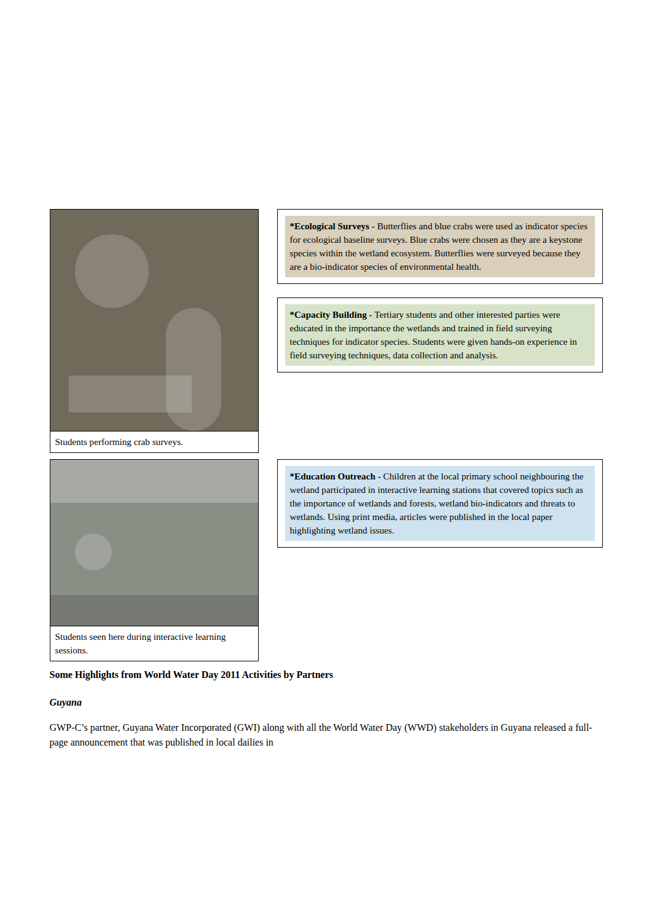Students performing crab surveys.
*Ecological Surveys - Butterflies and blue crabs were used as indicator species for ecological baseline surveys. Blue crabs were chosen as they are a keystone species within the wetland ecosystem. Butterflies were surveyed because they are a bio-indicator species of environmental health.
*Capacity Building - Tertiary students and other interested parties were educated in the importance the wetlands and trained in field surveying techniques for indicator species. Students were given hands-on experience in field surveying techniques, data collection and analysis.
Students seen here during interactive learning sessions.
*Education Outreach - Children at the local primary school neighbouring the wetland participated in interactive learning stations that covered topics such as the importance of wetlands and forests, wetland bio-indicators and threats to wetlands. Using print media, articles were published in the local paper highlighting wetland issues.
Some Highlights from World Water Day 2011 Activities by Partners
Guyana
GWP-C’s partner, Guyana Water Incorporated (GWI) along with all the World Water Day (WWD) stakeholders in Guyana released a full-page announcement that was published in local dailies in